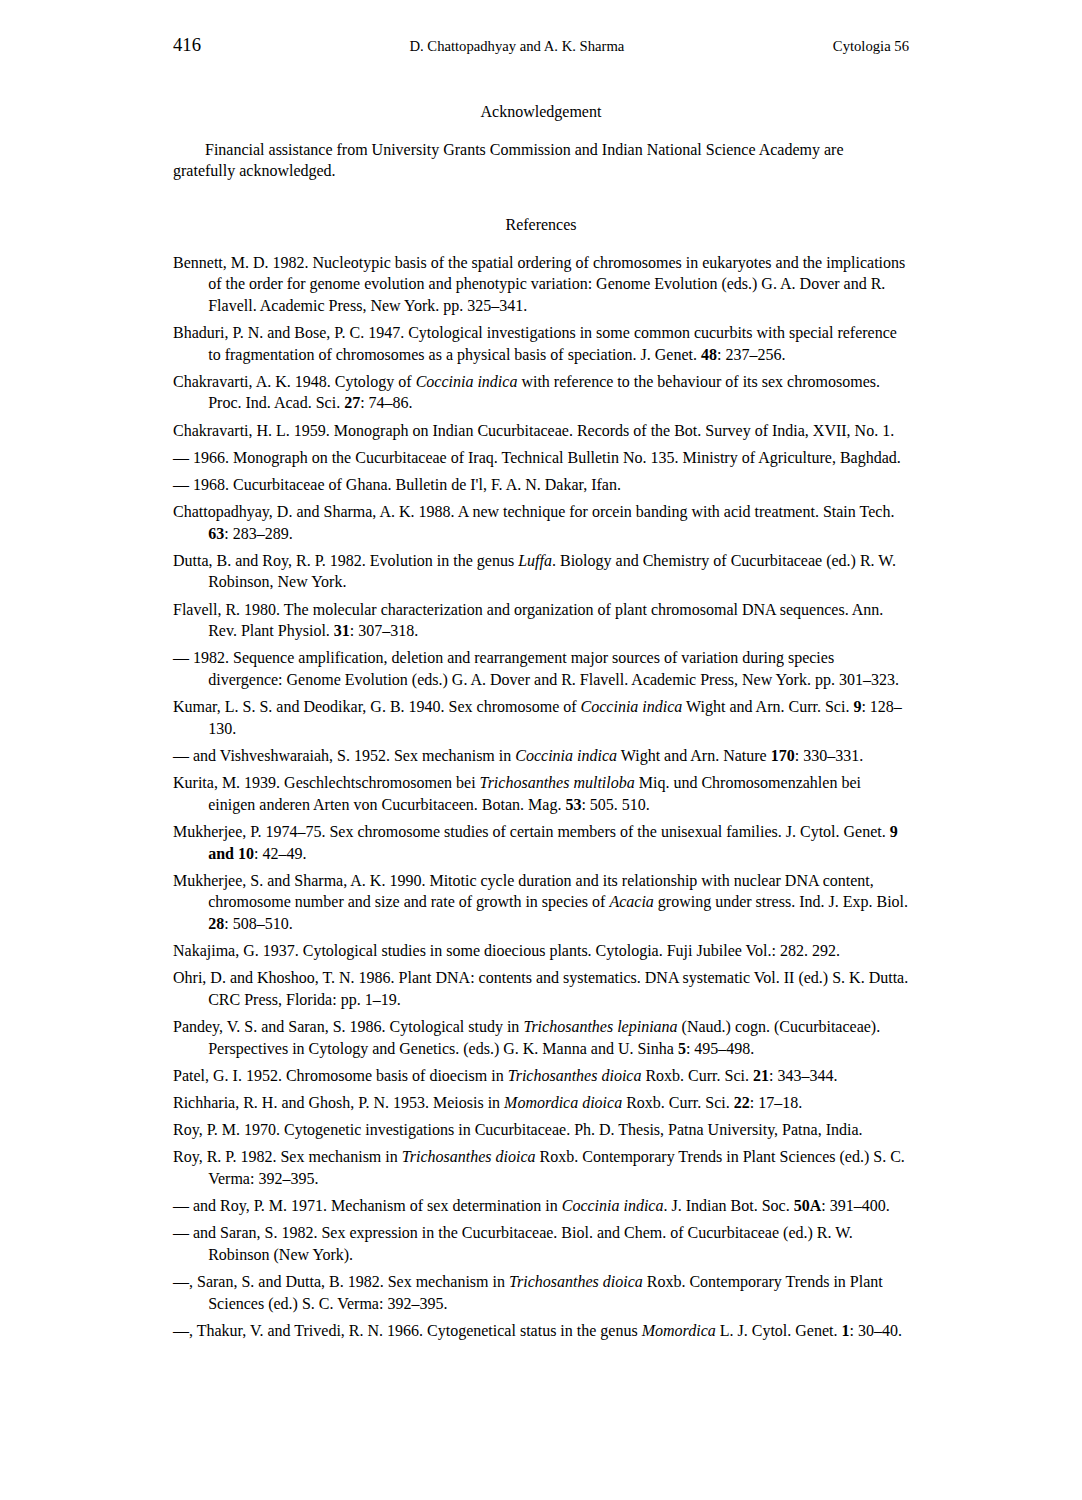416 D. Chattopadhyay and A. K. Sharma Cytologia 56
Acknowledgement
Financial assistance from University Grants Commission and Indian National Science Academy are gratefully acknowledged.
References
Bennett, M. D. 1982. Nucleotypic basis of the spatial ordering of chromosomes in eukaryotes and the implications of the order for genome evolution and phenotypic variation: Genome Evolution (eds.) G. A. Dover and R. Flavell. Academic Press, New York. pp. 325–341.
Bhaduri, P. N. and Bose, P. C. 1947. Cytological investigations in some common cucurbits with special reference to fragmentation of chromosomes as a physical basis of speciation. J. Genet. 48: 237–256.
Chakravarti, A. K. 1948. Cytology of Coccinia indica with reference to the behaviour of its sex chromosomes. Proc. Ind. Acad. Sci. 27: 74–86.
Chakravarti, H. L. 1959. Monograph on Indian Cucurbitaceae. Records of the Bot. Survey of India, XVII, No. 1.
— 1966. Monograph on the Cucurbitaceae of Iraq. Technical Bulletin No. 135. Ministry of Agriculture, Baghdad.
— 1968. Cucurbitaceae of Ghana. Bulletin de I'l, F. A. N. Dakar, Ifan.
Chattopadhyay, D. and Sharma, A. K. 1988. A new technique for orcein banding with acid treatment. Stain Tech. 63: 283–289.
Dutta, B. and Roy, R. P. 1982. Evolution in the genus Luffa. Biology and Chemistry of Cucurbitaceae (ed.) R. W. Robinson, New York.
Flavell, R. 1980. The molecular characterization and organization of plant chromosomal DNA sequences. Ann. Rev. Plant Physiol. 31: 307–318.
— 1982. Sequence amplification, deletion and rearrangement major sources of variation during species divergence: Genome Evolution (eds.) G. A. Dover and R. Flavell. Academic Press, New York. pp. 301–323.
Kumar, L. S. S. and Deodikar, G. B. 1940. Sex chromosome of Coccinia indica Wight and Arn. Curr. Sci. 9: 128–130.
— and Vishveshwaraiah, S. 1952. Sex mechanism in Coccinia indica Wight and Arn. Nature 170: 330–331.
Kurita, M. 1939. Geschlechtschromosomen bei Trichosanthes multiloba Miq. und Chromosomenzahlen bei einigen anderen Arten von Cucurbitaceen. Botan. Mag. 53: 505. 510.
Mukherjee, P. 1974–75. Sex chromosome studies of certain members of the unisexual families. J. Cytol. Genet. 9 and 10: 42–49.
Mukherjee, S. and Sharma, A. K. 1990. Mitotic cycle duration and its relationship with nuclear DNA content, chromosome number and size and rate of growth in species of Acacia growing under stress. Ind. J. Exp. Biol. 28: 508–510.
Nakajima, G. 1937. Cytological studies in some dioecious plants. Cytologia. Fuji Jubilee Vol.: 282. 292.
Ohri, D. and Khoshoo, T. N. 1986. Plant DNA: contents and systematics. DNA systematic Vol. II (ed.) S. K. Dutta. CRC Press, Florida: pp. 1–19.
Pandey, V. S. and Saran, S. 1986. Cytological study in Trichosanthes lepiniana (Naud.) cogn. (Cucurbitaceae). Perspectives in Cytology and Genetics. (eds.) G. K. Manna and U. Sinha 5: 495–498.
Patel, G. I. 1952. Chromosome basis of dioecism in Trichosanthes dioica Roxb. Curr. Sci. 21: 343–344.
Richharia, R. H. and Ghosh, P. N. 1953. Meiosis in Momordica dioica Roxb. Curr. Sci. 22: 17–18.
Roy, P. M. 1970. Cytogenetic investigations in Cucurbitaceae. Ph. D. Thesis, Patna University, Patna, India.
Roy, R. P. 1982. Sex mechanism in Trichosanthes dioica Roxb. Contemporary Trends in Plant Sciences (ed.) S. C. Verma: 392–395.
— and Roy, P. M. 1971. Mechanism of sex determination in Coccinia indica. J. Indian Bot. Soc. 50A: 391–400.
— and Saran, S. 1982. Sex expression in the Cucurbitaceae. Biol. and Chem. of Cucurbitaceae (ed.) R. W. Robinson (New York).
—, Saran, S. and Dutta, B. 1982. Sex mechanism in Trichosanthes dioica Roxb. Contemporary Trends in Plant Sciences (ed.) S. C. Verma: 392–395.
—, Thakur, V. and Trivedi, R. N. 1966. Cytogenetical status in the genus Momordica L. J. Cytol. Genet. 1: 30–40.